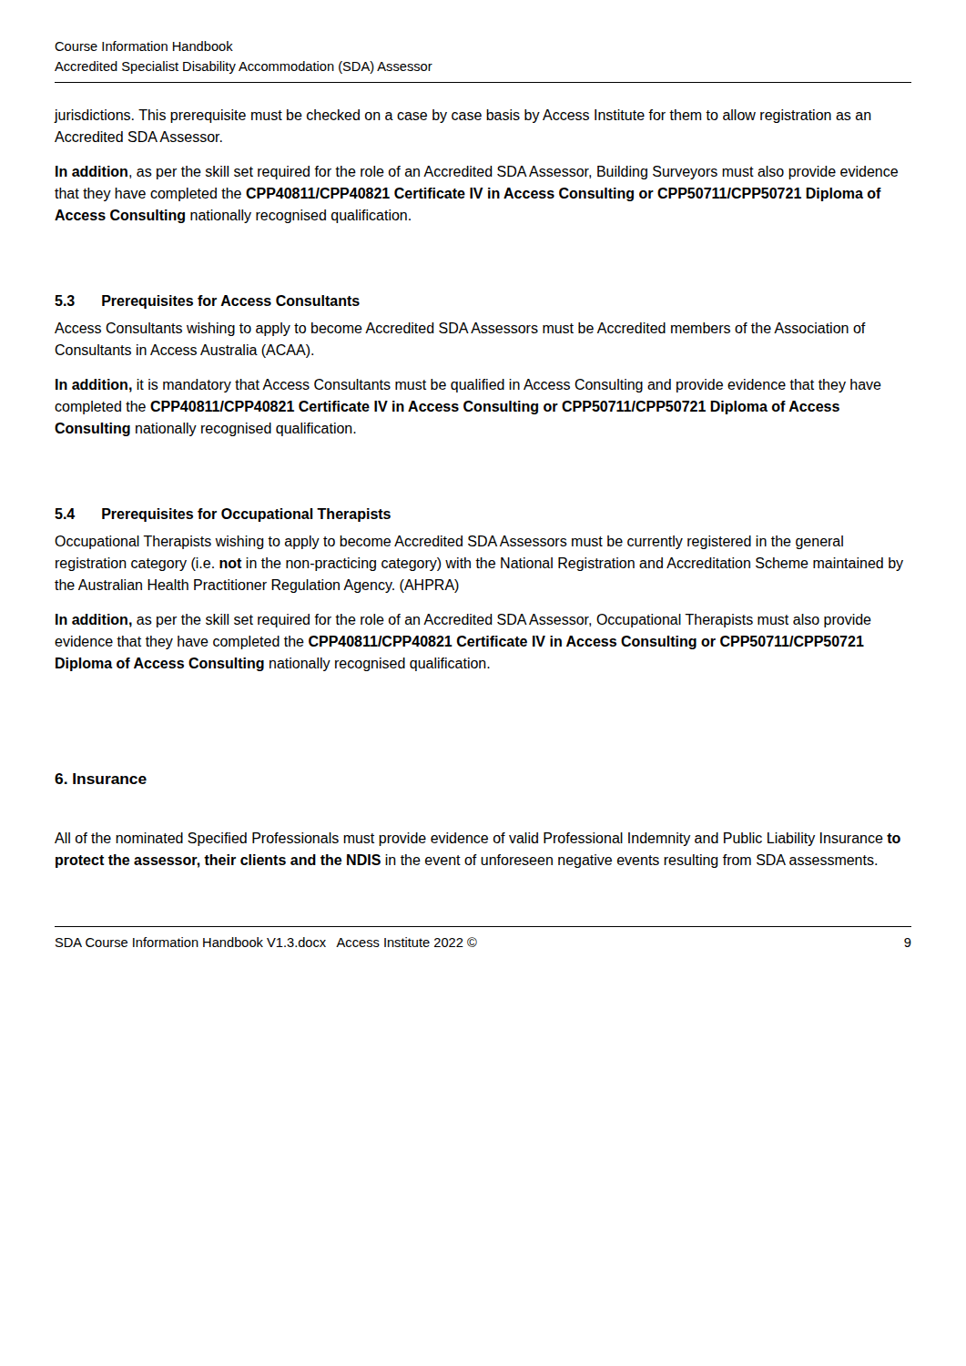Course Information Handbook
Accredited Specialist Disability Accommodation (SDA) Assessor
jurisdictions. This prerequisite must be checked on a case by case basis by Access Institute for them to allow registration as an Accredited SDA Assessor.
In addition, as per the skill set required for the role of an Accredited SDA Assessor, Building Surveyors must also provide evidence that they have completed the CPP40811/CPP40821 Certificate IV in Access Consulting or CPP50711/CPP50721 Diploma of Access Consulting nationally recognised qualification.
5.3 Prerequisites for Access Consultants
Access Consultants wishing to apply to become Accredited SDA Assessors must be Accredited members of the Association of Consultants in Access Australia (ACAA).
In addition, it is mandatory that Access Consultants must be qualified in Access Consulting and provide evidence that they have completed the CPP40811/CPP40821 Certificate IV in Access Consulting or CPP50711/CPP50721 Diploma of Access Consulting nationally recognised qualification.
5.4 Prerequisites for Occupational Therapists
Occupational Therapists wishing to apply to become Accredited SDA Assessors must be currently registered in the general registration category (i.e. not in the non-practicing category) with the National Registration and Accreditation Scheme maintained by the Australian Health Practitioner Regulation Agency. (AHPRA)
In addition, as per the skill set required for the role of an Accredited SDA Assessor, Occupational Therapists must also provide evidence that they have completed the CPP40811/CPP40821 Certificate IV in Access Consulting or CPP50711/CPP50721 Diploma of Access Consulting nationally recognised qualification.
6. Insurance
All of the nominated Specified Professionals must provide evidence of valid Professional Indemnity and Public Liability Insurance to protect the assessor, their clients and the NDIS in the event of unforeseen negative events resulting from SDA assessments.
SDA Course Information Handbook V1.3.docx Access Institute 2022 © 9